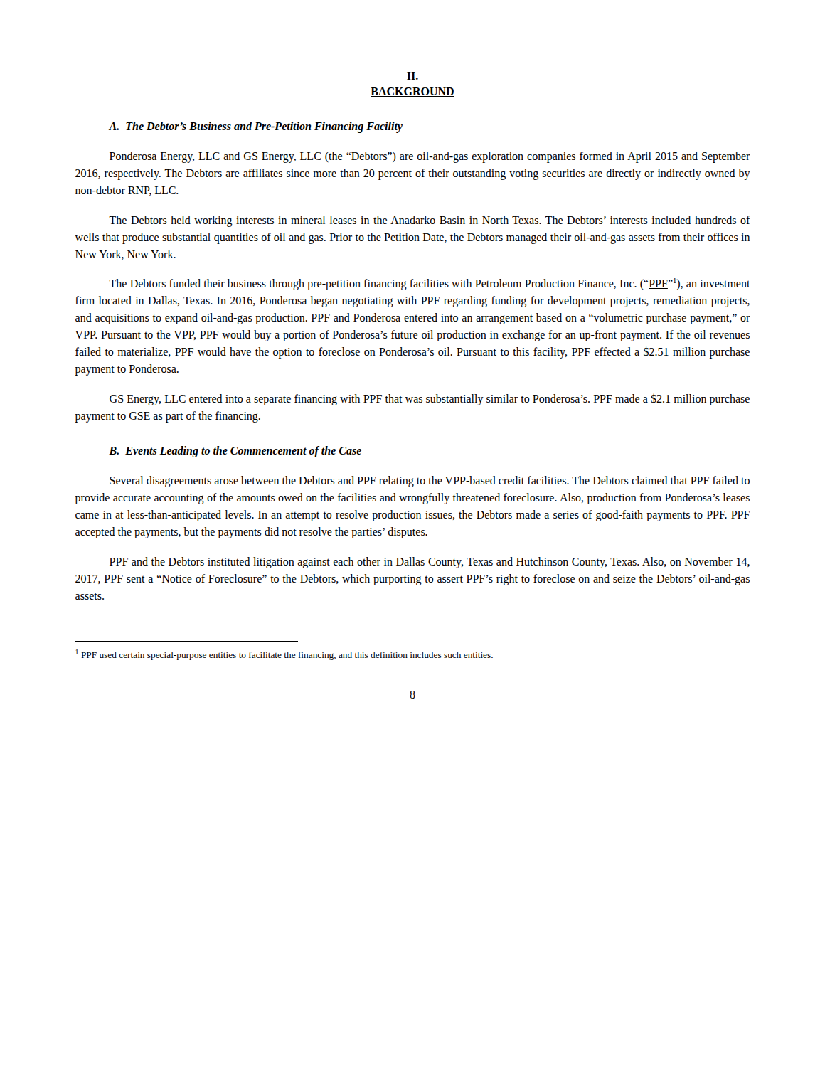II. BACKGROUND
A. The Debtor’s Business and Pre-Petition Financing Facility
Ponderosa Energy, LLC and GS Energy, LLC (the “Debtors”) are oil-and-gas exploration companies formed in April 2015 and September 2016, respectively. The Debtors are affiliates since more than 20 percent of their outstanding voting securities are directly or indirectly owned by non-debtor RNP, LLC.
The Debtors held working interests in mineral leases in the Anadarko Basin in North Texas. The Debtors’ interests included hundreds of wells that produce substantial quantities of oil and gas. Prior to the Petition Date, the Debtors managed their oil-and-gas assets from their offices in New York, New York.
The Debtors funded their business through pre-petition financing facilities with Petroleum Production Finance, Inc. (“PPF”1), an investment firm located in Dallas, Texas. In 2016, Ponderosa began negotiating with PPF regarding funding for development projects, remediation projects, and acquisitions to expand oil-and-gas production. PPF and Ponderosa entered into an arrangement based on a “volumetric purchase payment,” or VPP. Pursuant to the VPP, PPF would buy a portion of Ponderosa’s future oil production in exchange for an up-front payment. If the oil revenues failed to materialize, PPF would have the option to foreclose on Ponderosa’s oil. Pursuant to this facility, PPF effected a $2.51 million purchase payment to Ponderosa.
GS Energy, LLC entered into a separate financing with PPF that was substantially similar to Ponderosa’s. PPF made a $2.1 million purchase payment to GSE as part of the financing.
B. Events Leading to the Commencement of the Case
Several disagreements arose between the Debtors and PPF relating to the VPP-based credit facilities. The Debtors claimed that PPF failed to provide accurate accounting of the amounts owed on the facilities and wrongfully threatened foreclosure. Also, production from Ponderosa’s leases came in at less-than-anticipated levels. In an attempt to resolve production issues, the Debtors made a series of good-faith payments to PPF. PPF accepted the payments, but the payments did not resolve the parties’ disputes.
PPF and the Debtors instituted litigation against each other in Dallas County, Texas and Hutchinson County, Texas. Also, on November 14, 2017, PPF sent a “Notice of Foreclosure” to the Debtors, which purporting to assert PPF’s right to foreclose on and seize the Debtors’ oil-and-gas assets.
1 PPF used certain special-purpose entities to facilitate the financing, and this definition includes such entities.
8